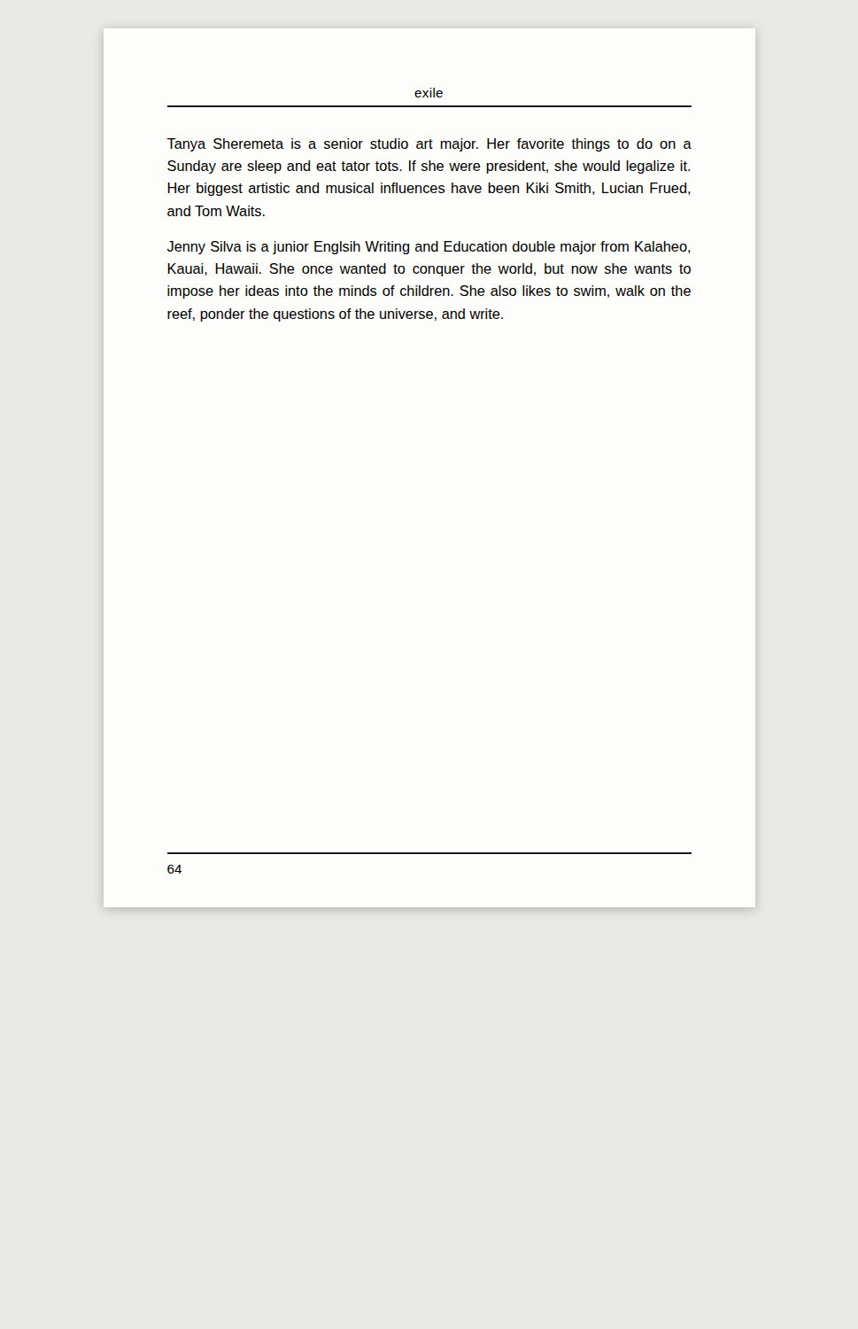exile
Tanya Sheremeta is a senior studio art major. Her favorite things to do on a Sunday are sleep and eat tator tots. If she were president, she would legalize it. Her biggest artistic and musical influences have been Kiki Smith, Lucian Frued, and Tom Waits.
Jenny Silva is a junior Englsih Writing and Education double major from Kalaheo, Kauai, Hawaii. She once wanted to conquer the world, but now she wants to impose her ideas into the minds of children. She also likes to swim, walk on the reef, ponder the questions of the universe, and write.
64